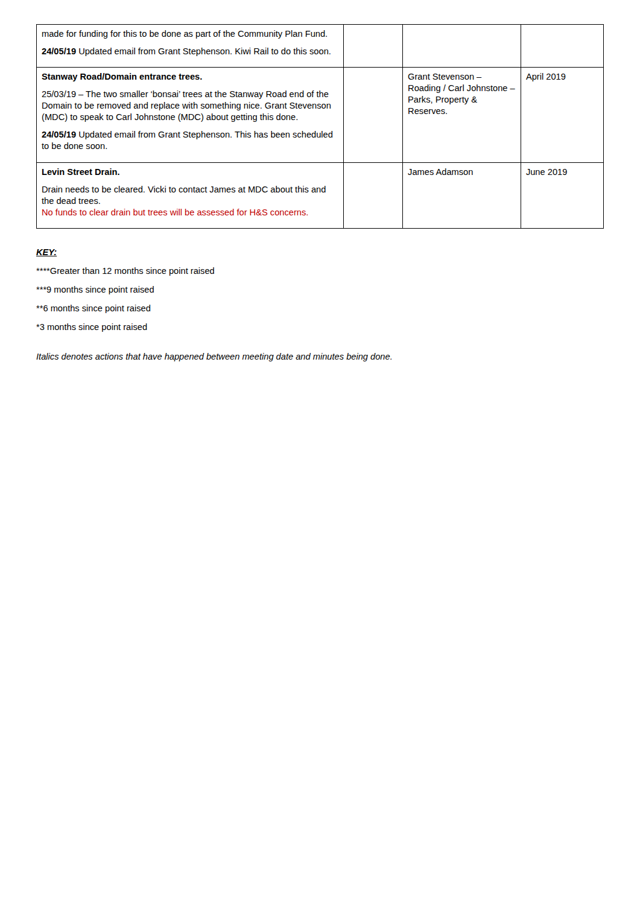| made for funding for this to be done as part of the Community Plan Fund. 24/05/19 Updated email from Grant Stephenson. Kiwi Rail to do this soon. | | | |
| Stanway Road/Domain entrance trees. 25/03/19 – The two smaller ‘bonsai’ trees at the Stanway Road end of the Domain to be removed and replace with something nice. Grant Stevenson (MDC) to speak to Carl Johnstone (MDC) about getting this done. 24/05/19 Updated email from Grant Stephenson. This has been scheduled to be done soon. | | Grant Stevenson – Roading / Carl Johnstone – Parks, Property & Reserves. | April 2019 |
| Levin Street Drain. Drain needs to be cleared. Vicki to contact James at MDC about this and the dead trees. No funds to clear drain but trees will be assessed for H&S concerns. | | James Adamson | June 2019 |
KEY:
****Greater than 12 months since point raised
***9 months since point raised
**6 months since point raised
*3 months since point raised
Italics denotes actions that have happened between meeting date and minutes being done.